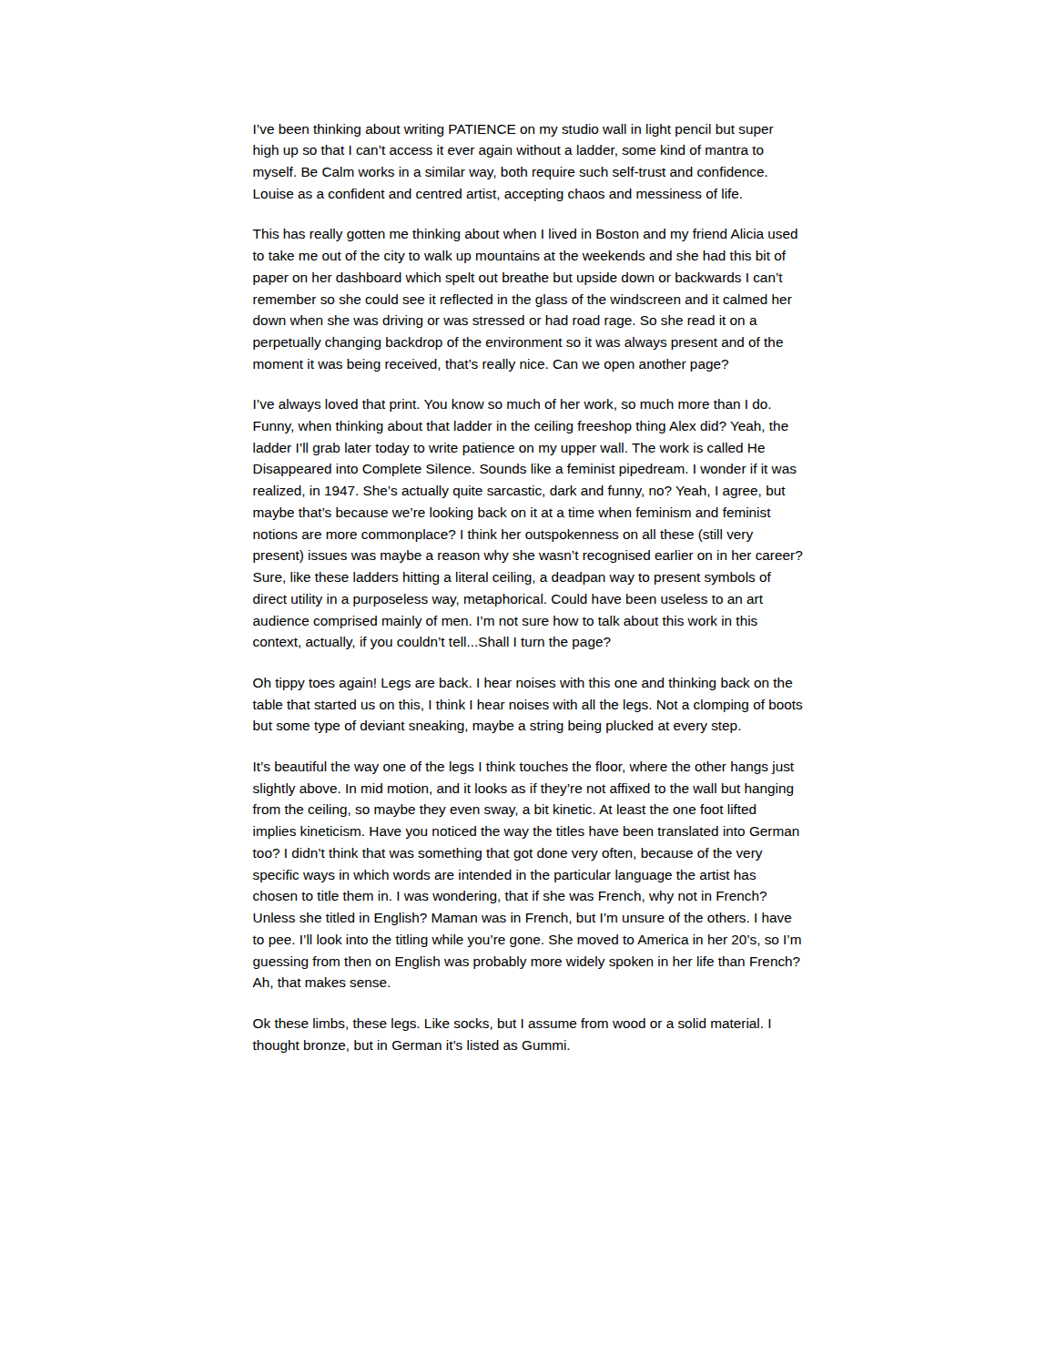I’ve been thinking about writing PATIENCE on my studio wall in light pencil but super high up so that I can’t access it ever again without a ladder, some kind of mantra to myself. Be Calm works in a similar way, both require such self-trust and confidence. Louise as a confident and centred artist, accepting chaos and messiness of life.
This has really gotten me thinking about when I lived in Boston and my friend Alicia used to take me out of the city to walk up mountains at the weekends and she had this bit of paper on her dashboard which spelt out breathe but upside down or backwards I can’t remember so she could see it reflected in the glass of the windscreen and it calmed her down when she was driving or was stressed or had road rage. So she read it on a perpetually changing backdrop of the environment so it was always present and of the moment it was being received, that’s really nice. Can we open another page?
I’ve always loved that print. You know so much of her work, so much more than I do. Funny, when thinking about that ladder in the ceiling freeshop thing Alex did? Yeah, the ladder I’ll grab later today to write patience on my upper wall. The work is called He Disappeared into Complete Silence. Sounds like a feminist pipedream. I wonder if it was realized, in 1947. She’s actually quite sarcastic, dark and funny, no? Yeah, I agree, but maybe that’s because we’re looking back on it at a time when feminism and feminist notions are more commonplace? I think her outspokenness on all these (still very present) issues was maybe a reason why she wasn’t recognised earlier on in her career? Sure, like these ladders hitting a literal ceiling, a deadpan way to present symbols of direct utility in a purposeless way, metaphorical. Could have been useless to an art audience comprised mainly of men. I’m not sure how to talk about this work in this context, actually, if you couldn’t tell...Shall I turn the page?
Oh tippy toes again! Legs are back. I hear noises with this one and thinking back on the table that started us on this, I think I hear noises with all the legs. Not a clomping of boots but some type of deviant sneaking, maybe a string being plucked at every step.
It’s beautiful the way one of the legs I think touches the floor, where the other hangs just slightly above. In mid motion, and it looks as if they’re not affixed to the wall but hanging from the ceiling, so maybe they even sway, a bit kinetic. At least the one foot lifted implies kineticism. Have you noticed the way the titles have been translated into German too? I didn’t think that was something that got done very often, because of the very specific ways in which words are intended in the particular language the artist has chosen to title them in. I was wondering, that if she was French, why not in French? Unless she titled in English? Maman was in French, but I’m unsure of the others. I have to pee. I’ll look into the titling while you’re gone. She moved to America in her 20’s, so I’m guessing from then on English was probably more widely spoken in her life than French? Ah, that makes sense.
Ok these limbs, these legs. Like socks, but I assume from wood or a solid material. I thought bronze, but in German it’s listed as Gummi.